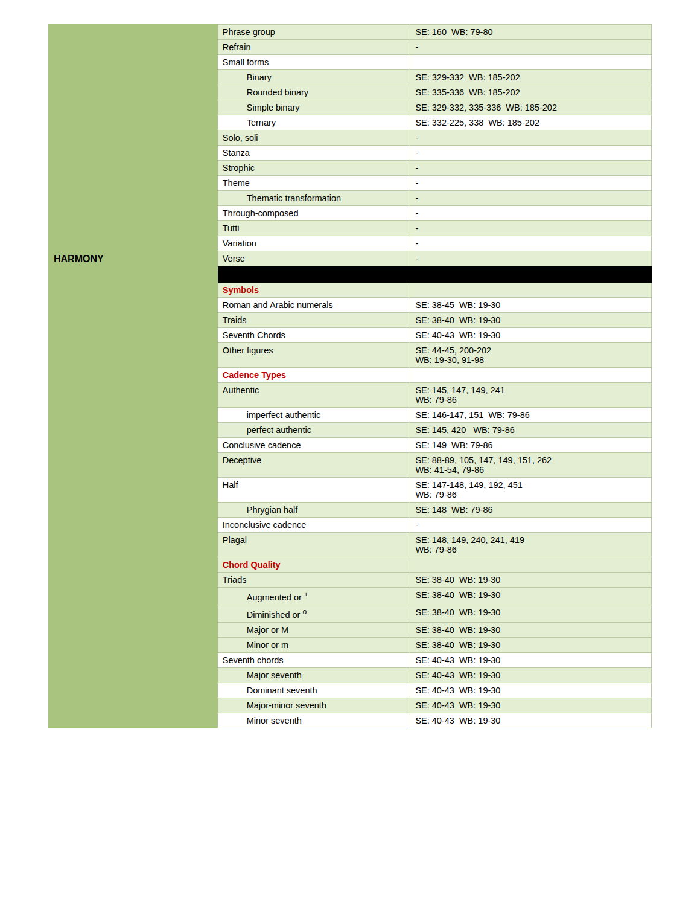| | Phrase group | SE: 160 WB: 79-80 |
| Refrain | - |
| Small forms | |
| Binary | SE: 329-332 WB: 185-202 |
| Rounded binary | SE: 335-336 WB: 185-202 |
| Simple binary | SE: 329-332, 335-336 WB: 185-202 |
| Ternary | SE: 332-225, 338 WB: 185-202 |
| Solo, soli | - |
| Stanza | - |
| Strophic | - |
| Theme | - |
| Thematic transformation | - |
| Through-composed | - |
| Tutti | - |
| Variation | - |
| HARMONY | Verse | - |
| Symbols | |
| Roman and Arabic numerals | SE: 38-45 WB: 19-30 |
| Traids | SE: 38-40 WB: 19-30 |
| Seventh Chords | SE: 40-43 WB: 19-30 |
| Other figures | SE: 44-45, 200-202 WB: 19-30, 91-98 |
| | Cadence Types | |
| Authentic | SE: 145, 147, 149, 241 WB: 79-86 |
| imperfect authentic | SE: 146-147, 151 WB: 79-86 |
| perfect authentic | SE: 145, 420 WB: 79-86 |
| Conclusive cadence | SE: 149 WB: 79-86 |
| Deceptive | SE: 88-89, 105, 147, 149, 151, 262 WB: 41-54, 79-86 |
| Half | SE: 147-148, 149, 192, 451 WB: 79-86 |
| Phrygian half | SE: 148 WB: 79-86 |
| Inconclusive cadence | - |
| Plagal | SE: 148, 149, 240, 241, 419 WB: 79-86 |
| Chord Quality | |
| Triads | SE: 38-40 WB: 19-30 |
| Augmented or + | SE: 38-40 WB: 19-30 |
| Diminished or o | SE: 38-40 WB: 19-30 |
| Major or M | SE: 38-40 WB: 19-30 |
| Minor or m | SE: 38-40 WB: 19-30 |
| Seventh chords | SE: 40-43 WB: 19-30 |
| Major seventh | SE: 40-43 WB: 19-30 |
| Dominant seventh | SE: 40-43 WB: 19-30 |
| Major-minor seventh | SE: 40-43 WB: 19-30 |
| Minor seventh | SE: 40-43 WB: 19-30 |